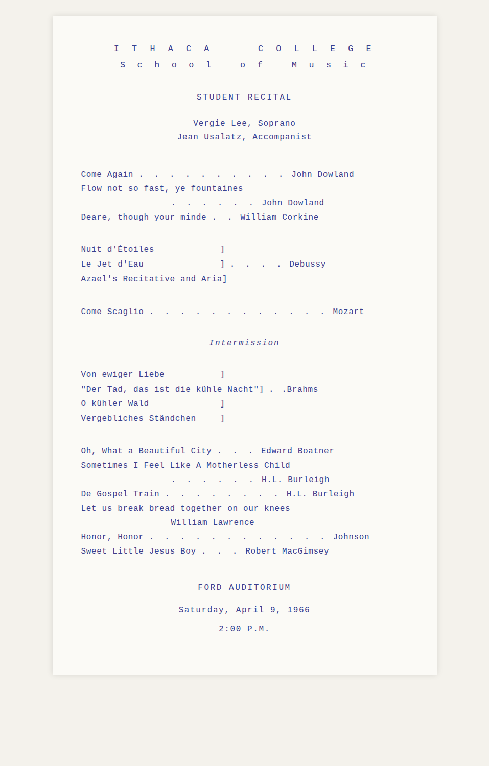I T H A C A C O L L E G E
S c h o o l o f M u s i c
STUDENT RECITAL
Vergie Lee, Soprano
Jean Usalatz, Accompanist
Come Again . . . . . . . . . . John Dowland Flow not so fast, ye fountaines . . . . . . John Dowland Deare, though your minde . . William Corkine
Nuit d'Étoiles ]
Le Jet d'Eau ] . . . . Debussy
Azael's Recitative and Aria ]
Come Scaglio . . . . . . . . . . . . Mozart
Intermission
Von ewiger Liebe ]
"Der Tad, das ist die kühle Nacht" ] . .Brahms
O kühler Wald ]
Vergebliches Ständchen ]
Oh, What a Beautiful City . . . Edward Boatner Sometimes I Feel Like A Motherless Child . . . . . . H.L. Burleigh De Gospel Train . . . . . . . . H.L. Burleigh Let us break bread together on our knees William Lawrence Honor, Honor . . . . . . . . . . . . Johnson Sweet Little Jesus Boy . . . Robert MacGimsey
FORD AUDITORIUM
Saturday, April 9, 1966
2:00 P.M.